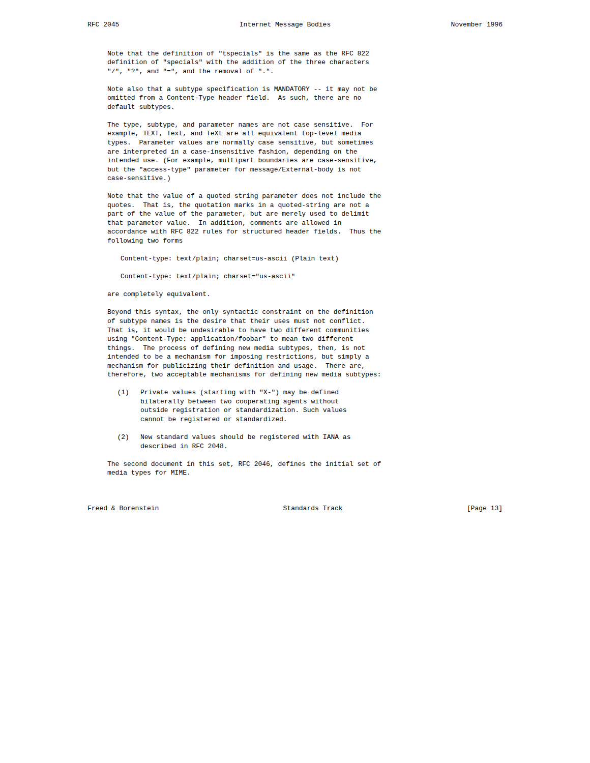RFC 2045 Internet Message Bodies November 1996
Note that the definition of "tspecials" is the same as the RFC 822 definition of "specials" with the addition of the three characters "/", "?", and "=", and the removal of ".".
Note also that a subtype specification is MANDATORY -- it may not be omitted from a Content-Type header field. As such, there are no default subtypes.
The type, subtype, and parameter names are not case sensitive. For example, TEXT, Text, and TeXt are all equivalent top-level media types. Parameter values are normally case sensitive, but sometimes are interpreted in a case-insensitive fashion, depending on the intended use. (For example, multipart boundaries are case-sensitive, but the "access-type" parameter for message/External-body is not case-sensitive.)
Note that the value of a quoted string parameter does not include the quotes. That is, the quotation marks in a quoted-string are not a part of the value of the parameter, but are merely used to delimit that parameter value. In addition, comments are allowed in accordance with RFC 822 rules for structured header fields. Thus the following two forms
Content-type: text/plain; charset=us-ascii (Plain text)
Content-type: text/plain; charset="us-ascii"
are completely equivalent.
Beyond this syntax, the only syntactic constraint on the definition of subtype names is the desire that their uses must not conflict. That is, it would be undesirable to have two different communities using "Content-Type: application/foobar" to mean two different things. The process of defining new media subtypes, then, is not intended to be a mechanism for imposing restrictions, but simply a mechanism for publicizing their definition and usage. There are, therefore, two acceptable mechanisms for defining new media subtypes:
(1)
Private values (starting with "X-") may be defined bilaterally between two cooperating agents without outside registration or standardization. Such values cannot be registered or standardized.
(2)
New standard values should be registered with IANA as described in RFC 2048.
The second document in this set, RFC 2046, defines the initial set of media types for MIME.
Freed & Borenstein Standards Track [Page 13]